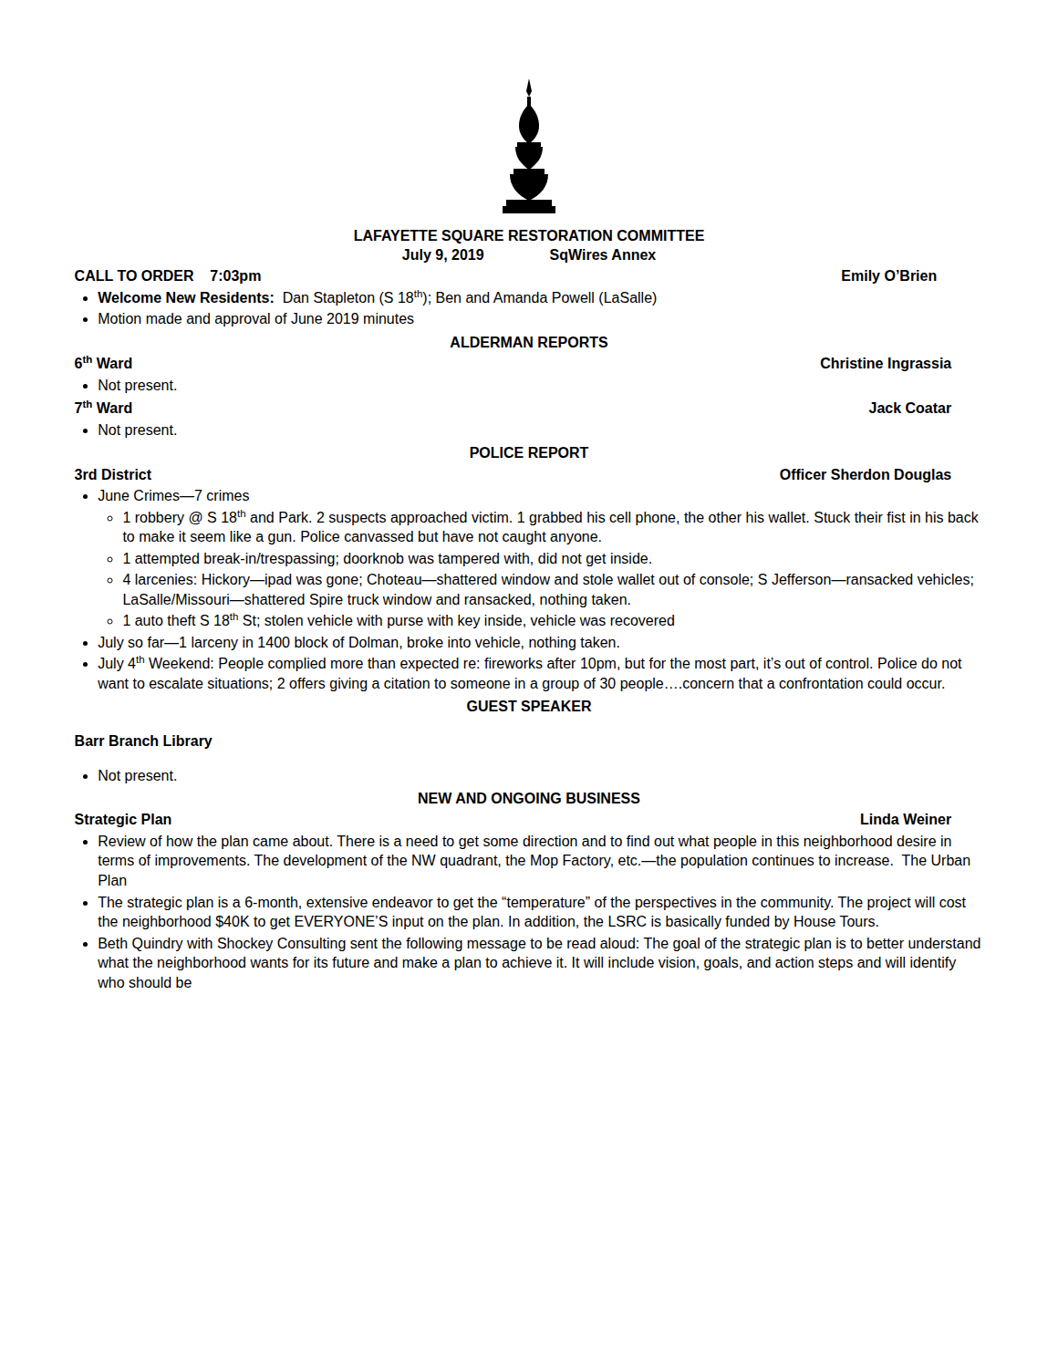LAFAYETTE SQUARE RESTORATION COMMITTEE
July 9, 2019 SqWires Annex
CALL TO ORDER 7:03pm Emily O’Brien
Welcome New Residents: Dan Stapleton (S 18th); Ben and Amanda Powell (LaSalle)
Motion made and approval of June 2019 minutes
ALDERMAN REPORTS
6th Ward Christine Ingrassia
Not present.
7th Ward Jack Coatar
Not present.
POLICE REPORT
3rd District Officer Sherdon Douglas
June Crimes—7 crimes
1 robbery @ S 18th and Park. 2 suspects approached victim. 1 grabbed his cell phone, the other his wallet. Stuck their fist in his back to make it seem like a gun. Police canvassed but have not caught anyone.
1 attempted break-in/trespassing; doorknob was tampered with, did not get inside.
4 larcenies: Hickory—ipad was gone; Choteau—shattered window and stole wallet out of console; S Jefferson—ransacked vehicles; LaSalle/Missouri—shattered Spire truck window and ransacked, nothing taken.
1 auto theft S 18th St; stolen vehicle with purse with key inside, vehicle was recovered
July so far—1 larceny in 1400 block of Dolman, broke into vehicle, nothing taken.
July 4th Weekend: People complied more than expected re: fireworks after 10pm, but for the most part, it’s out of control. Police do not want to escalate situations; 2 offers giving a citation to someone in a group of 30 people….concern that a confrontation could occur.
GUEST SPEAKER
Barr Branch Library
Not present.
NEW AND ONGOING BUSINESS
Strategic Plan Linda Weiner
Review of how the plan came about. There is a need to get some direction and to find out what people in this neighborhood desire in terms of improvements. The development of the NW quadrant, the Mop Factory, etc.—the population continues to increase. The Urban Plan
The strategic plan is a 6-month, extensive endeavor to get the “temperature” of the perspectives in the community. The project will cost the neighborhood $40K to get EVERYONE’S input on the plan. In addition, the LSRC is basically funded by House Tours.
Beth Quindry with Shockey Consulting sent the following message to be read aloud: The goal of the strategic plan is to better understand what the neighborhood wants for its future and make a plan to achieve it. It will include vision, goals, and action steps and will identify who should be